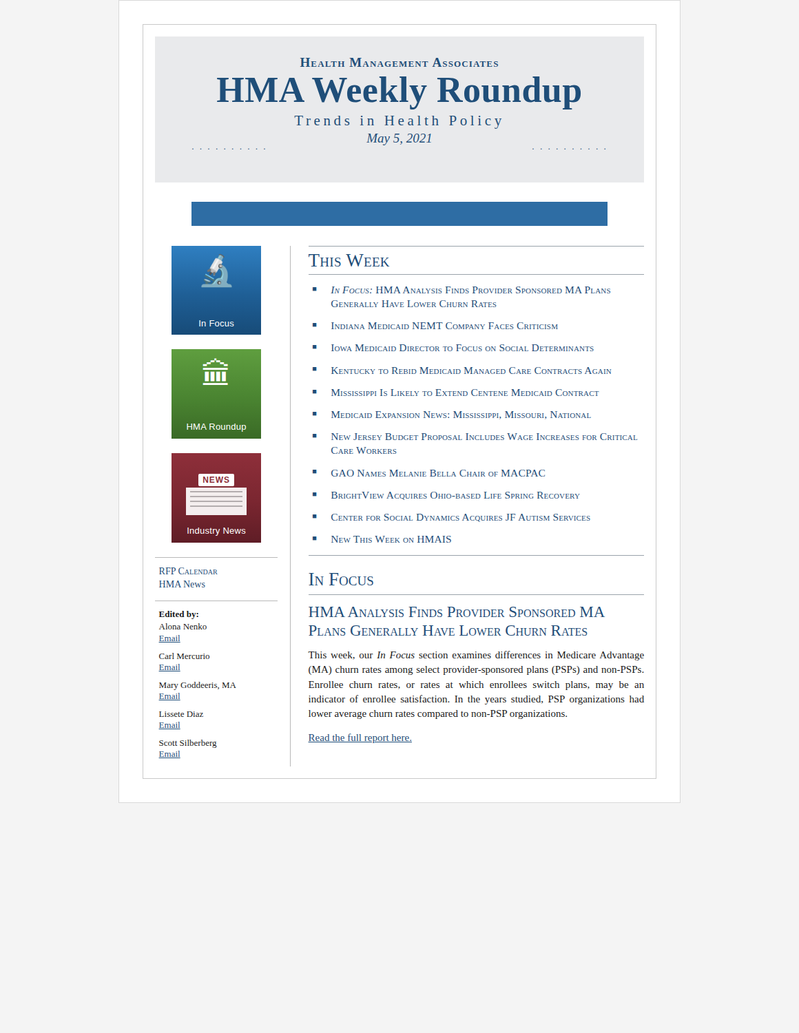Health Management Associates
HMA Weekly Roundup
Trends in Health Policy
May 5, 2021
· · · · · · · · · · · · · · · · · · · ·
🔬
In Focus
🏛
HMA Roundup
NEWS
Industry News
RFP Calendar HMA News
Edited by:
Alona Nenko
Email
Carl Mercurio
Email
Mary Goddeeris, MA
Email
Lissete Diaz
Email
Scott Silberberg
Email
This Week
In Focus: HMA Analysis Finds Provider Sponsored MA Plans Generally Have Lower Churn Rates
Indiana Medicaid NEMT Company Faces Criticism
Iowa Medicaid Director to Focus on Social Determinants
Kentucky to Rebid Medicaid Managed Care Contracts Again
Mississippi Is Likely to Extend Centene Medicaid Contract
Medicaid Expansion News: Mississippi, Missouri, National
New Jersey Budget Proposal Includes Wage Increases for Critical Care Workers
GAO Names Melanie Bella Chair of MACPAC
BrightView Acquires Ohio-based Life Spring Recovery
Center for Social Dynamics Acquires JF Autism Services
New This Week on HMAIS
In Focus
HMA Analysis Finds Provider Sponsored MA Plans Generally Have Lower Churn Rates
This week, our In Focus section examines differences in Medicare Advantage (MA) churn rates among select provider-sponsored plans (PSPs) and non-PSPs. Enrollee churn rates, or rates at which enrollees switch plans, may be an indicator of enrollee satisfaction. In the years studied, PSP organizations had lower average churn rates compared to non-PSP organizations.
Read the full report here.